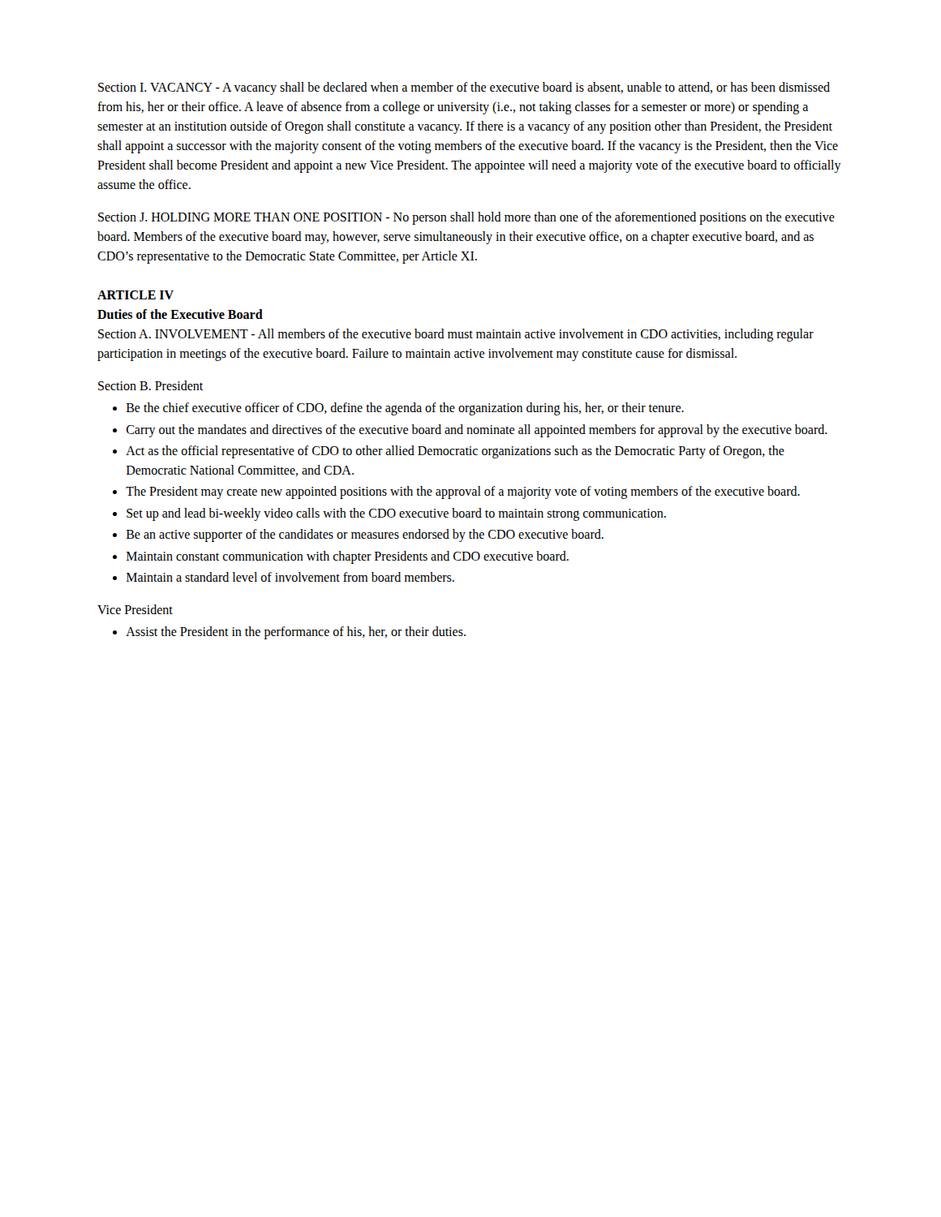Section I. VACANCY - A vacancy shall be declared when a member of the executive board is absent, unable to attend, or has been dismissed from his, her or their office. A leave of absence from a college or university (i.e., not taking classes for a semester or more) or spending a semester at an institution outside of Oregon shall constitute a vacancy. If there is a vacancy of any position other than President, the President shall appoint a successor with the majority consent of the voting members of the executive board. If the vacancy is the President, then the Vice President shall become President and appoint a new Vice President. The appointee will need a majority vote of the executive board to officially assume the office.
Section J. HOLDING MORE THAN ONE POSITION - No person shall hold more than one of the aforementioned positions on the executive board. Members of the executive board may, however, serve simultaneously in their executive office, on a chapter executive board, and as CDO’s representative to the Democratic State Committee, per Article XI.
ARTICLE IV
Duties of the Executive Board
Section A. INVOLVEMENT - All members of the executive board must maintain active involvement in CDO activities, including regular participation in meetings of the executive board. Failure to maintain active involvement may constitute cause for dismissal.
Section B. President
Be the chief executive officer of CDO, define the agenda of the organization during his, her, or their tenure.
Carry out the mandates and directives of the executive board and nominate all appointed members for approval by the executive board.
Act as the official representative of CDO to other allied Democratic organizations such as the Democratic Party of Oregon, the Democratic National Committee, and CDA.
The President may create new appointed positions with the approval of a majority vote of voting members of the executive board.
Set up and lead bi-weekly video calls with the CDO executive board to maintain strong communication.
Be an active supporter of the candidates or measures endorsed by the CDO executive board.
Maintain constant communication with chapter Presidents and CDO executive board.
Maintain a standard level of involvement from board members.
Vice President
Assist the President in the performance of his, her, or their duties.